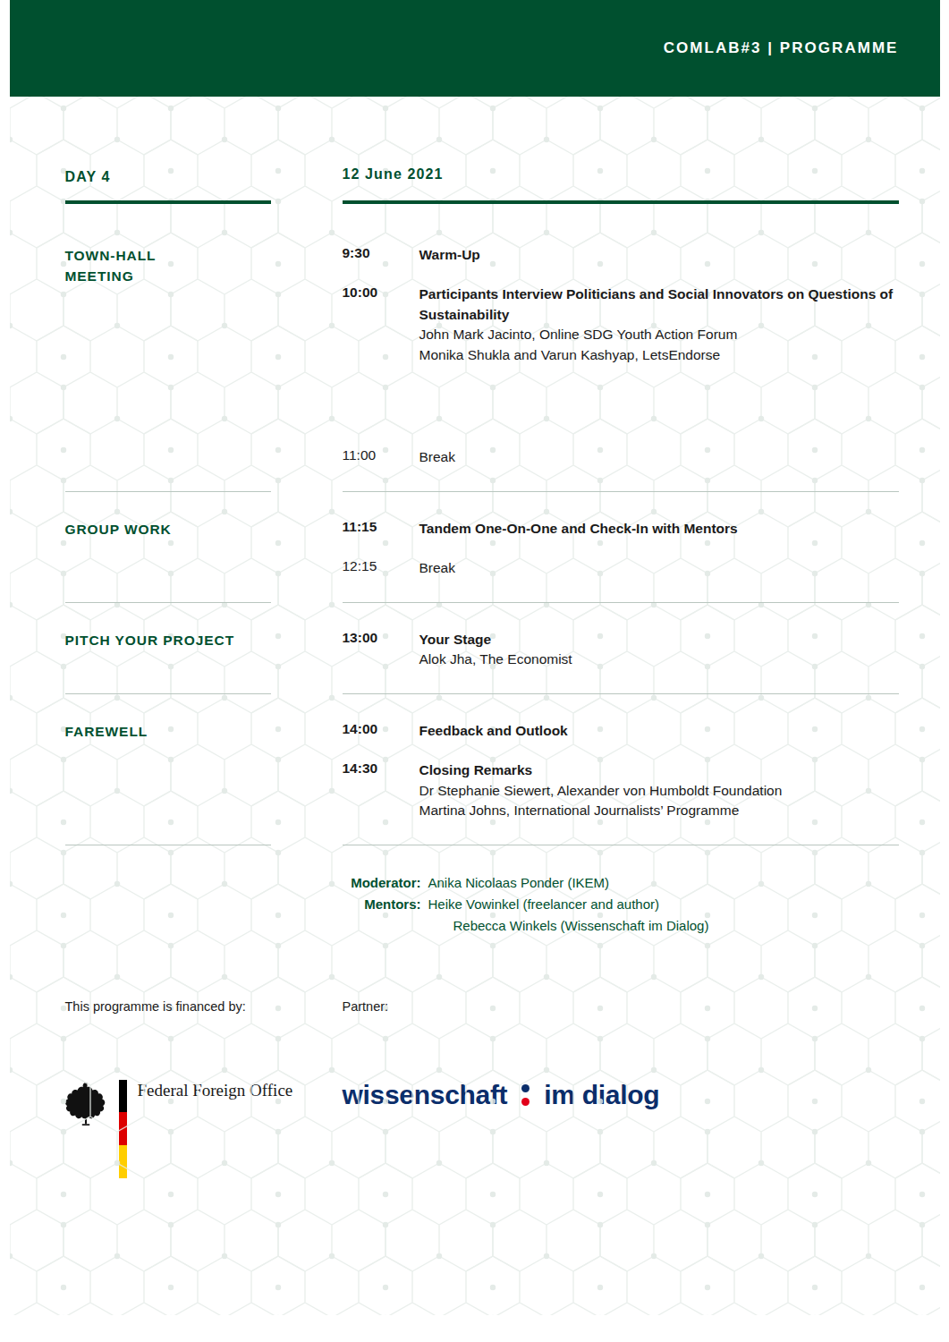COMLAB#3 | Programme
Day 4
12 June 2021
Town-Hall
Meeting
9:30
Warm-Up
10:00
Participants Interview Politicians and Social Innovators on Questions of Sustainability John Mark Jacinto, Online SDG Youth Action Forum Monika Shukla and Varun Kashyap, LetsEndorse
11:00
Break
Group Work
11:15
Tandem One-On-One and Check-In with Mentors
12:15
Break
Pitch Your Project
13:00
Your Stage Alok Jha, The Economist
Farewell
14:00
Feedback and Outlook
14:30
Closing Remarks Dr Stephanie Siewert, Alexander von Humboldt Foundation Martina Johns, International Journalists’ Programme
Moderator: Anika Nicolaas Ponder (IKEM)
Mentors: Heike Vowinkel (freelancer and author)
Mentors: Rebecca Winkels (Wissenschaft im Dialog)
This programme is financed by:
Partner:
Federal Foreign Office
wissenschaft im dialog